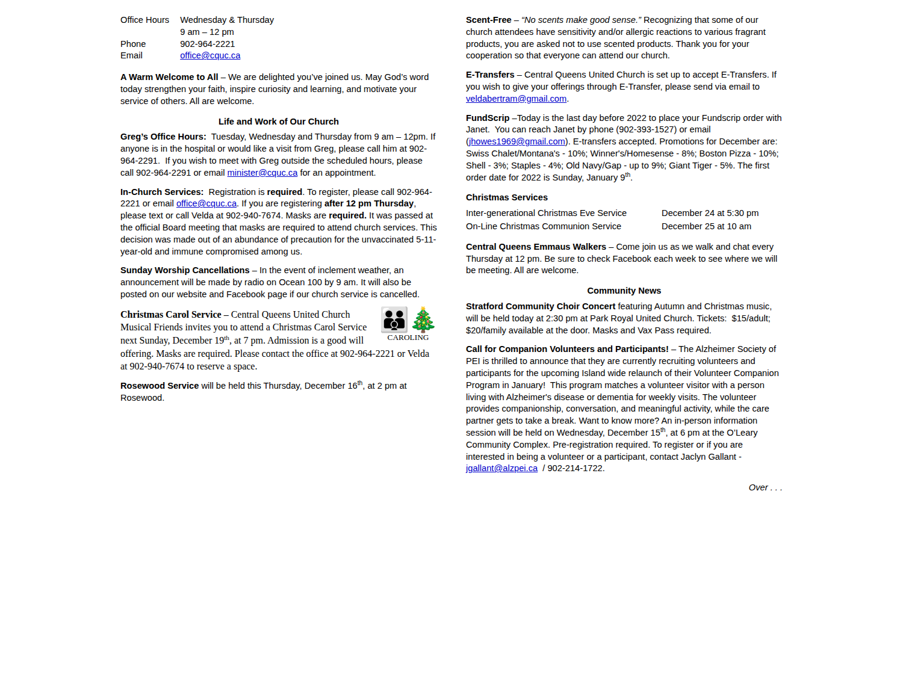| Office Hours | Wednesday & Thursday 9 am – 12 pm |
| Phone | 902-964-2221 |
| Email | office@cquc.ca |
A Warm Welcome to All – We are delighted you’ve joined us. May God’s word today strengthen your faith, inspire curiosity and learning, and motivate your service of others. All are welcome.
Life and Work of Our Church
Greg’s Office Hours: Tuesday, Wednesday and Thursday from 9 am – 12pm. If anyone is in the hospital or would like a visit from Greg, please call him at 902-964-2291. If you wish to meet with Greg outside the scheduled hours, please call 902-964-2291 or email minister@cquc.ca for an appointment.
In-Church Services: Registration is required. To register, please call 902-964-2221 or email office@cquc.ca. If you are registering after 12 pm Thursday, please text or call Velda at 902-940-7674. Masks are required. It was passed at the official Board meeting that masks are required to attend church services. This decision was made out of an abundance of precaution for the unvaccinated 5-11-year-old and immune compromised among us.
Sunday Worship Cancellations – In the event of inclement weather, an announcement will be made by radio on Ocean 100 by 9 am. It will also be posted on our website and Facebook page if our church service is cancelled.
👪🎄
CAROLING
Christmas Carol Service – Central Queens United Church Musical Friends invites you to attend a Christmas Carol Service next Sunday, December 19th, at 7 pm. Admission is a good will offering. Masks are required. Please contact the office at 902-964-2221 or Velda at 902-940-7674 to reserve a space.
Rosewood Service will be held this Thursday, December 16th, at 2 pm at Rosewood.
Scent-Free – “No scents make good sense.” Recognizing that some of our church attendees have sensitivity and/or allergic reactions to various fragrant products, you are asked not to use scented products. Thank you for your cooperation so that everyone can attend our church.
E-Transfers – Central Queens United Church is set up to accept E-Transfers. If you wish to give your offerings through E-Transfer, please send via email to veldabertram@gmail.com.
FundScrip –Today is the last day before 2022 to place your Fundscrip order with Janet. You can reach Janet by phone (902-393-1527) or email (jhowes1969@gmail.com). E-transfers accepted. Promotions for December are: Swiss Chalet/Montana's - 10%; Winner's/Homesense - 8%; Boston Pizza - 10%; Shell - 3%; Staples - 4%; Old Navy/Gap - up to 9%; Giant Tiger - 5%. The first order date for 2022 is Sunday, January 9th.
Christmas Services
| Inter-generational Christmas Eve Service | December 24 at 5:30 pm |
| On-Line Christmas Communion Service | December 25 at 10 am |
Central Queens Emmaus Walkers – Come join us as we walk and chat every Thursday at 12 pm. Be sure to check Facebook each week to see where we will be meeting. All are welcome.
Community News
Stratford Community Choir Concert featuring Autumn and Christmas music, will be held today at 2:30 pm at Park Royal United Church. Tickets: $15/adult; $20/family available at the door. Masks and Vax Pass required.
Call for Companion Volunteers and Participants! – The Alzheimer Society of PEI is thrilled to announce that they are currently recruiting volunteers and participants for the upcoming Island wide relaunch of their Volunteer Companion Program in January! This program matches a volunteer visitor with a person living with Alzheimer's disease or dementia for weekly visits. The volunteer provides companionship, conversation, and meaningful activity, while the care partner gets to take a break. Want to know more? An in-person information session will be held on Wednesday, December 15th, at 6 pm at the O’Leary Community Complex. Pre-registration required. To register or if you are interested in being a volunteer or a participant, contact Jaclyn Gallant - jgallant@alzpei.ca / 902-214-1722.
Over . . .